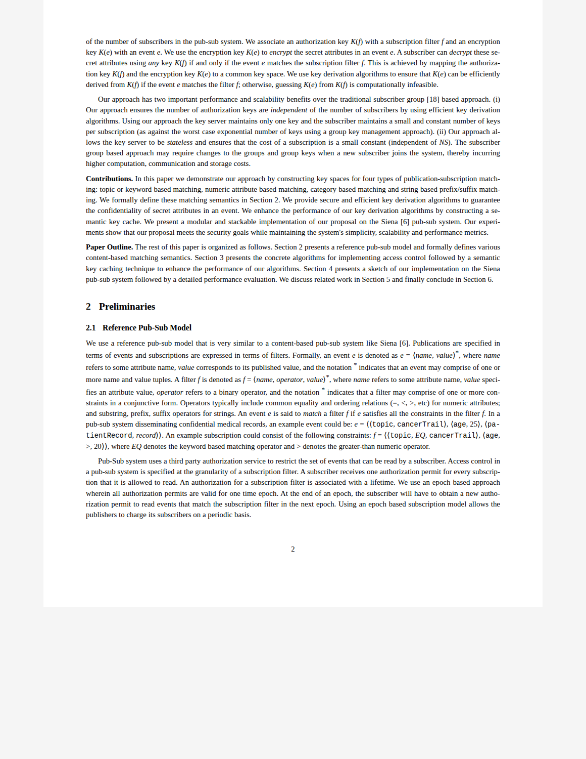of the number of subscribers in the pub-sub system. We associate an authorization key K(f) with a subscription filter f and an encryption key K(e) with an event e. We use the encryption key K(e) to encrypt the secret attributes in an event e. A subscriber can decrypt these secret attributes using any key K(f) if and only if the event e matches the subscription filter f. This is achieved by mapping the authorization key K(f) and the encryption key K(e) to a common key space. We use key derivation algorithms to ensure that K(e) can be efficiently derived from K(f) if the event e matches the filter f; otherwise, guessing K(e) from K(f) is computationally infeasible.
Our approach has two important performance and scalability benefits over the traditional subscriber group [18] based approach. (i) Our approach ensures the number of authorization keys are independent of the number of subscribers by using efficient key derivation algorithms. Using our approach the key server maintains only one key and the subscriber maintains a small and constant number of keys per subscription (as against the worst case exponential number of keys using a group key management approach). (ii) Our approach allows the key server to be stateless and ensures that the cost of a subscription is a small constant (independent of NS). The subscriber group based approach may require changes to the groups and group keys when a new subscriber joins the system, thereby incurring higher computation, communication and storage costs.
Contributions. In this paper we demonstrate our approach by constructing key spaces for four types of publication-subscription matching: topic or keyword based matching, numeric attribute based matching, category based matching and string based prefix/suffix matching. We formally define these matching semantics in Section 2. We provide secure and efficient key derivation algorithms to guarantee the confidentiality of secret attributes in an event. We enhance the performance of our key derivation algorithms by constructing a semantic key cache. We present a modular and stackable implementation of our proposal on the Siena [6] pub-sub system. Our experiments show that our proposal meets the security goals while maintaining the system's simplicity, scalability and performance metrics.
Paper Outline. The rest of this paper is organized as follows. Section 2 presents a reference pub-sub model and formally defines various content-based matching semantics. Section 3 presents the concrete algorithms for implementing access control followed by a semantic key caching technique to enhance the performance of our algorithms. Section 4 presents a sketch of our implementation on the Siena pub-sub system followed by a detailed performance evaluation. We discuss related work in Section 5 and finally conclude in Section 6.
2 Preliminaries
2.1 Reference Pub-Sub Model
We use a reference pub-sub model that is very similar to a content-based pub-sub system like Siena [6]. Publications are specified in terms of events and subscriptions are expressed in terms of filters. Formally, an event e is denoted as e = ⟨name, value⟩*, where name refers to some attribute name, value corresponds to its published value, and the notation * indicates that an event may comprise of one or more name and value tuples. A filter f is denoted as f = ⟨name, operator, value⟩*, where name refers to some attribute name, value specifies an attribute value, operator refers to a binary operator, and the notation * indicates that a filter may comprise of one or more constraints in a conjunctive form. Operators typically include common equality and ordering relations (=, <, >, etc) for numeric attributes; and substring, prefix, suffix operators for strings. An event e is said to match a filter f if e satisfies all the constraints in the filter f. In a pub-sub system disseminating confidential medical records, an example event could be: e = ⟨⟨topic, cancerTrail⟩, ⟨age, 25⟩, ⟨patientRecord, record⟩⟩. An example subscription could consist of the following constraints: f = ⟨⟨topic, EQ, cancerTrail⟩, ⟨age, >, 20⟩⟩, where EQ denotes the keyword based matching operator and > denotes the greater-than numeric operator.
Pub-Sub system uses a third party authorization service to restrict the set of events that can be read by a subscriber. Access control in a pub-sub system is specified at the granularity of a subscription filter. A subscriber receives one authorization permit for every subscription that it is allowed to read. An authorization for a subscription filter is associated with a lifetime. We use an epoch based approach wherein all authorization permits are valid for one time epoch. At the end of an epoch, the subscriber will have to obtain a new authorization permit to read events that match the subscription filter in the next epoch. Using an epoch based subscription model allows the publishers to charge its subscribers on a periodic basis.
2